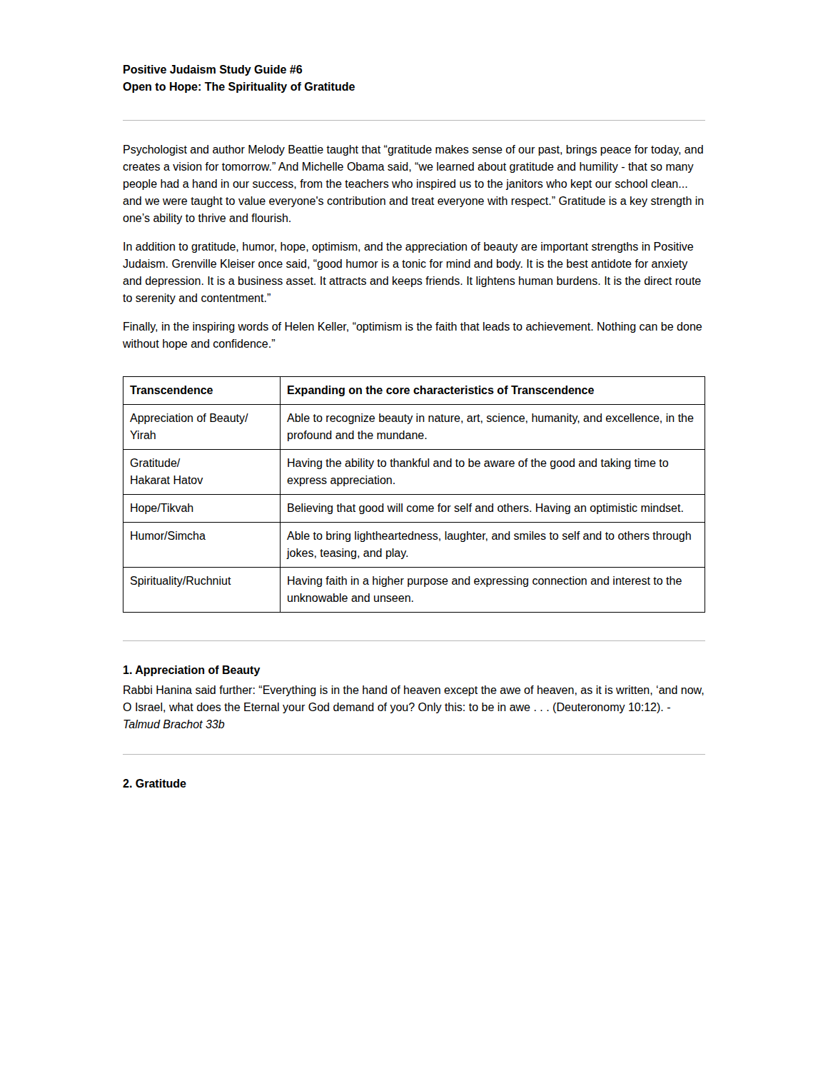Positive Judaism Study Guide #6
Open to Hope: The Spirituality of Gratitude
Psychologist and author Melody Beattie taught that “gratitude makes sense of our past, brings peace for today, and creates a vision for tomorrow.” And Michelle Obama said, “we learned about gratitude and humility - that so many people had a hand in our success, from the teachers who inspired us to the janitors who kept our school clean... and we were taught to value everyone's contribution and treat everyone with respect.” Gratitude is a key strength in one’s ability to thrive and flourish.
In addition to gratitude, humor, hope, optimism, and the appreciation of beauty are important strengths in Positive Judaism. Grenville Kleiser once said, “good humor is a tonic for mind and body. It is the best antidote for anxiety and depression. It is a business asset. It attracts and keeps friends. It lightens human burdens. It is the direct route to serenity and contentment.”
Finally, in the inspiring words of Helen Keller, “optimism is the faith that leads to achievement. Nothing can be done without hope and confidence.”
| Transcendence | Expanding on the core characteristics of Transcendence |
| --- | --- |
| Appreciation of Beauty/ Yirah | Able to recognize beauty in nature, art, science, humanity, and excellence, in the profound and the mundane. |
| Gratitude/ Hakarat Hatov | Having the ability to thankful and to be aware of the good and taking time to express appreciation. |
| Hope/Tikvah | Believing that good will come for self and others. Having an optimistic mindset. |
| Humor/Simcha | Able to bring lightheartedness, laughter, and smiles to self and to others through jokes, teasing, and play. |
| Spirituality/Ruchniut | Having faith in a higher purpose and expressing connection and interest to the unknowable and unseen. |
1. Appreciation of Beauty
Rabbi Hanina said further: “Everything is in the hand of heaven except the awe of heaven, as it is written, ‘and now, O Israel, what does the Eternal your God demand of you? Only this: to be in awe . . . (Deuteronomy 10:12). - Talmud Brachot 33b
2. Gratitude